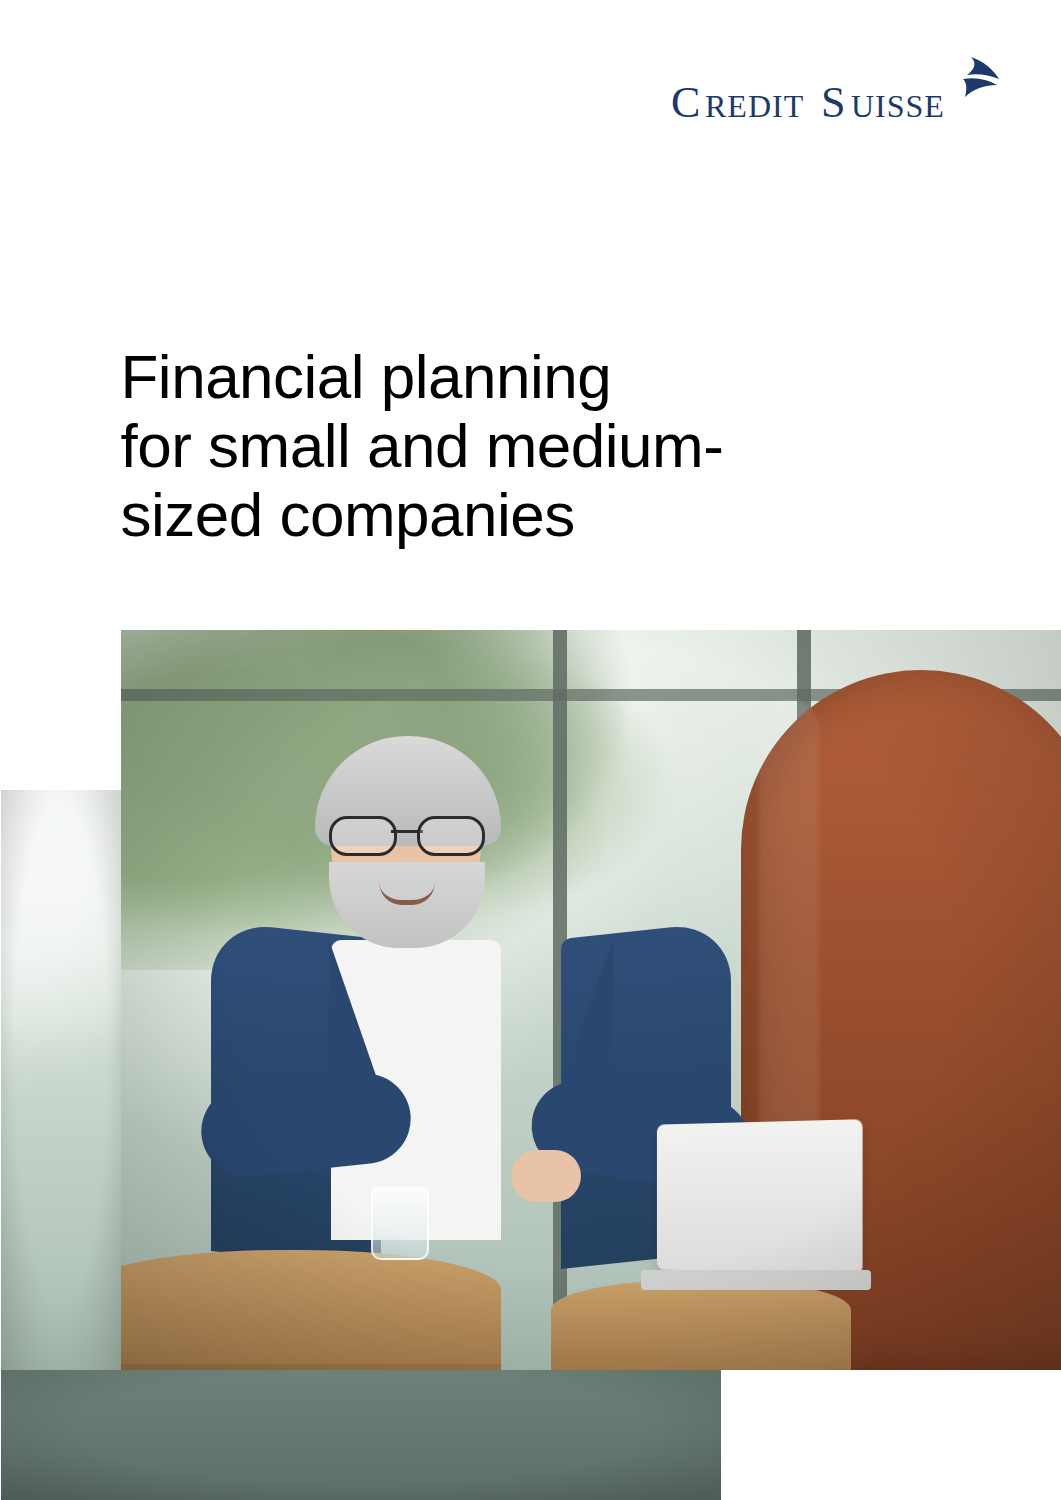C REDIT S UISSE
Financial planning
for small and medium-
sized companies